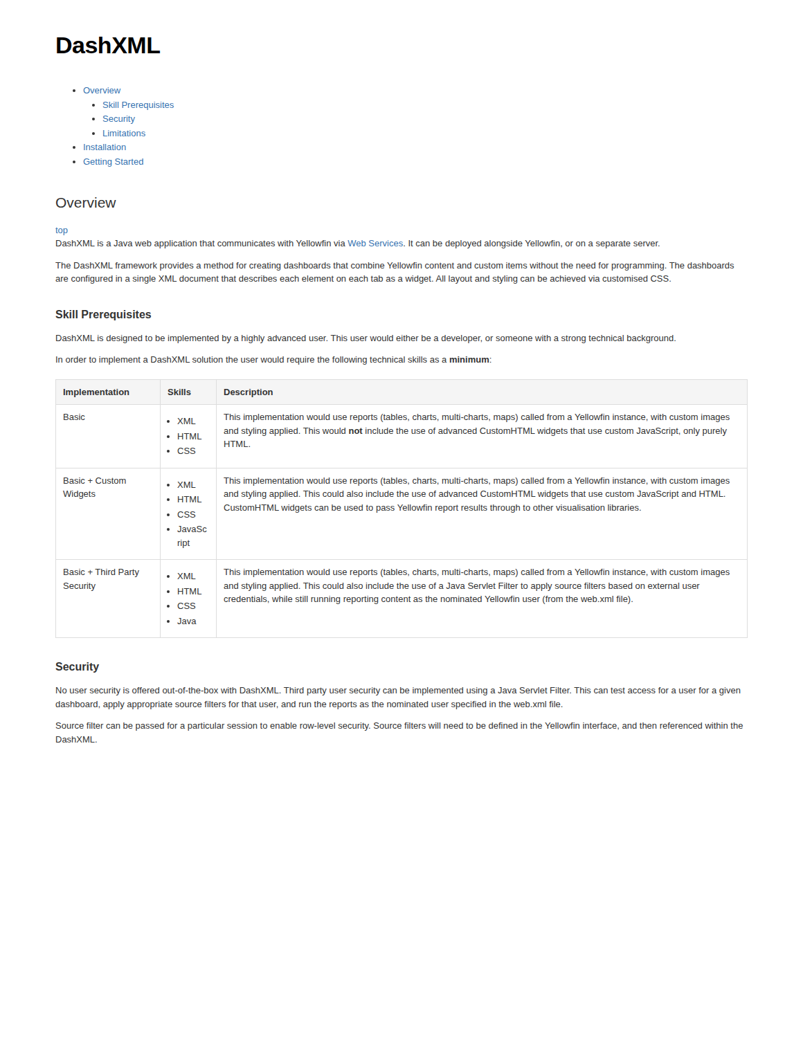DashXML
Overview
Skill Prerequisites
Security
Limitations
Installation
Getting Started
Overview
top
DashXML is a Java web application that communicates with Yellowfin via Web Services. It can be deployed alongside Yellowfin, or on a separate server.
The DashXML framework provides a method for creating dashboards that combine Yellowfin content and custom items without the need for programming. The dashboards are configured in a single XML document that describes each element on each tab as a widget. All layout and styling can be achieved via customised CSS.
Skill Prerequisites
DashXML is designed to be implemented by a highly advanced user. This user would either be a developer, or someone with a strong technical background.
In order to implement a DashXML solution the user would require the following technical skills as a minimum:
| Implementation | Skills | Description |
| --- | --- | --- |
| Basic | XML HTML CSS | This implementation would use reports (tables, charts, multi-charts, maps) called from a Yellowfin instance, with custom images and styling applied. This would not include the use of advanced CustomHTML widgets that use custom JavaScript, only purely HTML. |
| Basic + Custom Widgets | XML HTML CSS JavaScript | This implementation would use reports (tables, charts, multi-charts, maps) called from a Yellowfin instance, with custom images and styling applied. This could also include the use of advanced CustomHTML widgets that use custom JavaScript and HTML. CustomHTML widgets can be used to pass Yellowfin report results through to other visualisation libraries. |
| Basic + Third Party Security | XML HTML CSS Java | This implementation would use reports (tables, charts, multi-charts, maps) called from a Yellowfin instance, with custom images and styling applied. This could also include the use of a Java Servlet Filter to apply source filters based on external user credentials, while still running reporting content as the nominated Yellowfin user (from the web.xml file). |
Security
No user security is offered out-of-the-box with DashXML. Third party user security can be implemented using a Java Servlet Filter. This can test access for a user for a given dashboard, apply appropriate source filters for that user, and run the reports as the nominated user specified in the web.xml file.
Source filter can be passed for a particular session to enable row-level security. Source filters will need to be defined in the Yellowfin interface, and then referenced within the DashXML.